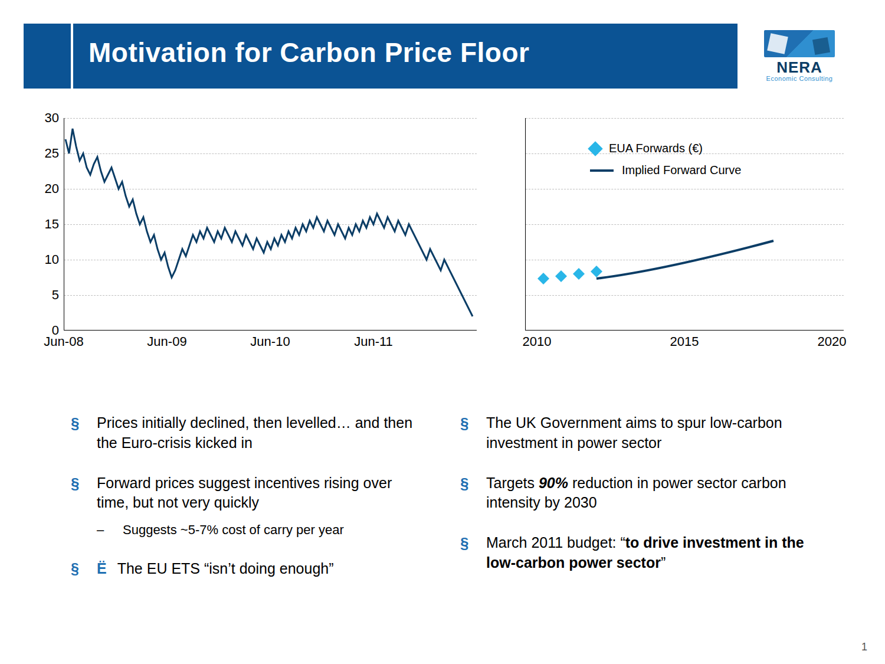Motivation for Carbon Price Floor
NERA
Economic Consulting
30 25 20 15 10 5 0
Jun-08 Jun-09 Jun-10 Jun-11
EUA Forwards (€)
Implied Forward Curve
2010 2015 2020
§ Prices initially declined, then levelled… and then the Euro-crisis kicked in
§ Forward prices suggest incentives rising over time, but not very quickly
– Suggests ~5-7% cost of carry per year
§ ËThe EU ETS “isn’t doing enough”
§ The UK Government aims to spur low-carbon investment in power sector
§ Targets 90% reduction in power sector carbon intensity by 2030
§ March 2011 budget: “to drive investment in the low-carbon power sector”
1